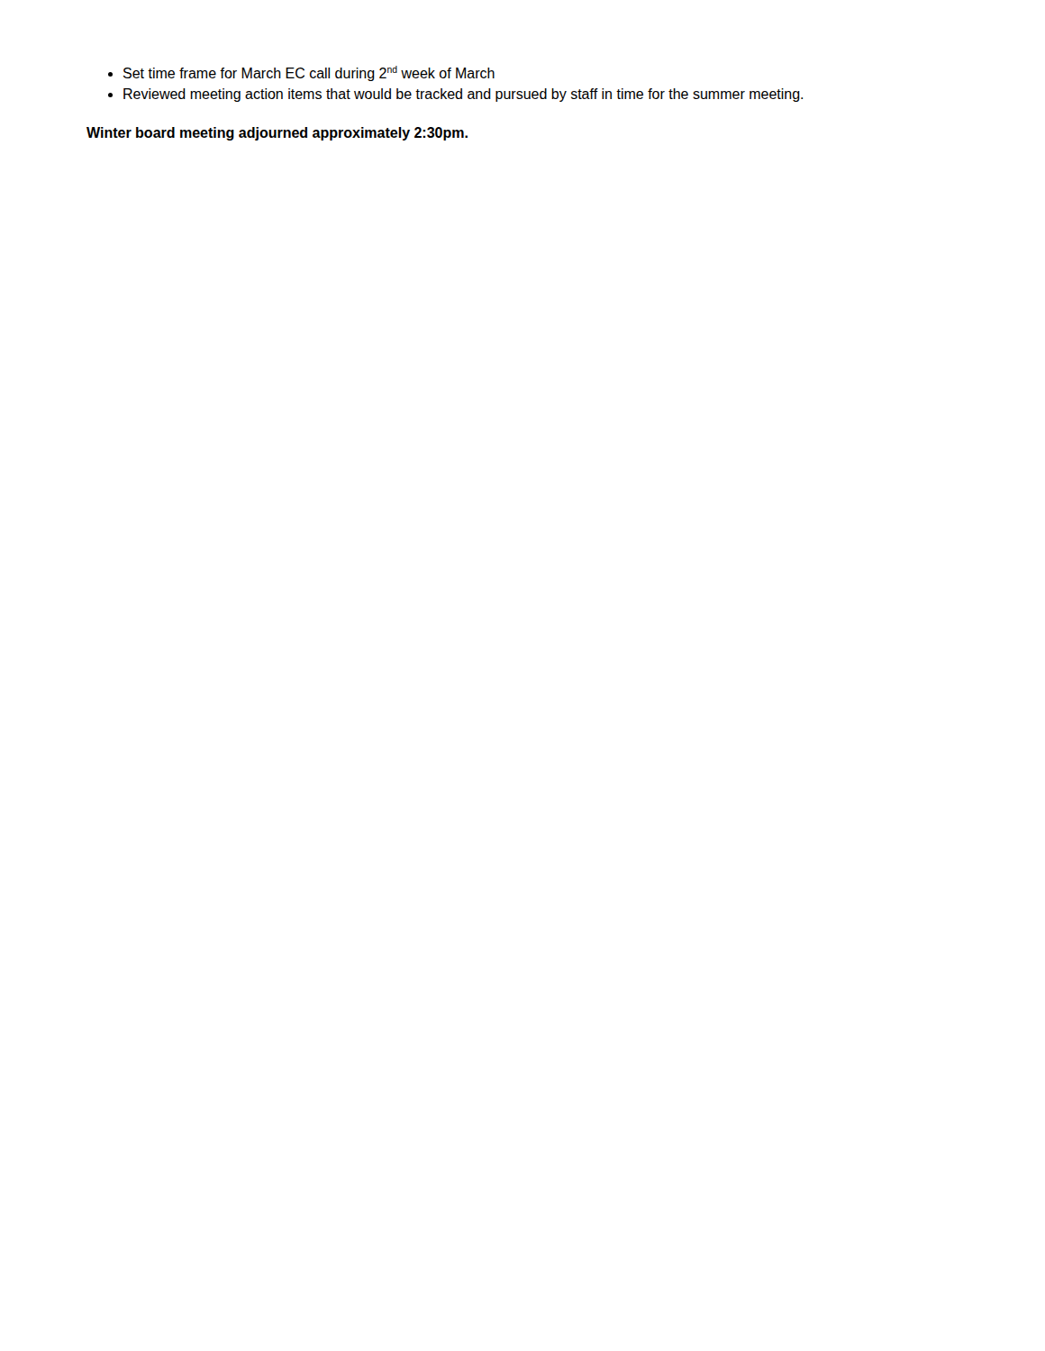Set time frame for March EC call during 2nd week of March
Reviewed meeting action items that would be tracked and pursued by staff in time for the summer meeting.
Winter board meeting adjourned approximately 2:30pm.